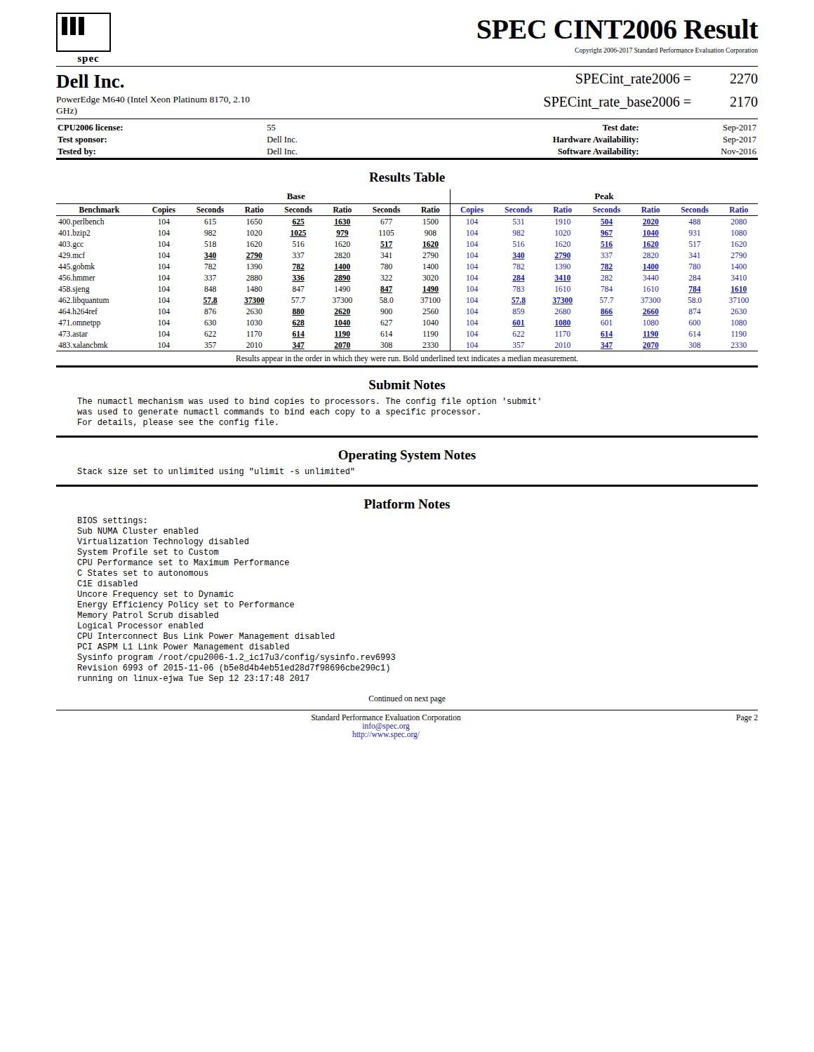spec
SPEC CINT2006 Result
Copyright 2006-2017 Standard Performance Evaluation Corporation
Dell Inc.
PowerEdge M640 (Intel Xeon Platinum 8170, 2.10
GHz)
SPECint_rate2006 = 2270
SPECint_rate_base2006 = 2170
| CPU2006 license: | 55 | Test date: | Sep-2017 |
| Test sponsor: | Dell Inc. | Hardware Availability: | Sep-2017 |
| Tested by: | Dell Inc. | Software Availability: | Nov-2016 |
Results Table
| | Base | Peak |
| --- | --- | --- |
| Benchmark | Copies | Seconds | Ratio | Seconds | Ratio | Seconds | Ratio | Copies | Seconds | Ratio | Seconds | Ratio | Seconds | Ratio |
| 400.perlbench | 104 | 615 | 1650 | 625 | 1630 | 677 | 1500 | 104 | 531 | 1910 | 504 | 2020 | 488 | 2080 |
| 401.bzip2 | 104 | 982 | 1020 | 1025 | 979 | 1105 | 908 | 104 | 982 | 1020 | 967 | 1040 | 931 | 1080 |
| 403.gcc | 104 | 518 | 1620 | 516 | 1620 | 517 | 1620 | 104 | 516 | 1620 | 516 | 1620 | 517 | 1620 |
| 429.mcf | 104 | 340 | 2790 | 337 | 2820 | 341 | 2790 | 104 | 340 | 2790 | 337 | 2820 | 341 | 2790 |
| 445.gobmk | 104 | 782 | 1390 | 782 | 1400 | 780 | 1400 | 104 | 782 | 1390 | 782 | 1400 | 780 | 1400 |
| 456.hmmer | 104 | 337 | 2880 | 336 | 2890 | 322 | 3020 | 104 | 284 | 3410 | 282 | 3440 | 284 | 3410 |
| 458.sjeng | 104 | 848 | 1480 | 847 | 1490 | 847 | 1490 | 104 | 783 | 1610 | 784 | 1610 | 784 | 1610 |
| 462.libquantum | 104 | 57.8 | 37300 | 57.7 | 37300 | 58.0 | 37100 | 104 | 57.8 | 37300 | 57.7 | 37300 | 58.0 | 37100 |
| 464.h264ref | 104 | 876 | 2630 | 880 | 2620 | 900 | 2560 | 104 | 859 | 2680 | 866 | 2660 | 874 | 2630 |
| 471.omnetpp | 104 | 630 | 1030 | 628 | 1040 | 627 | 1040 | 104 | 601 | 1080 | 601 | 1080 | 600 | 1080 |
| 473.astar | 104 | 622 | 1170 | 614 | 1190 | 614 | 1190 | 104 | 622 | 1170 | 614 | 1190 | 614 | 1190 |
| 483.xalancbmk | 104 | 357 | 2010 | 347 | 2070 | 308 | 2330 | 104 | 357 | 2010 | 347 | 2070 | 308 | 2330 |
Results appear in the order in which they were run. Bold underlined text indicates a median measurement.
Submit Notes
The numactl mechanism was used to bind copies to processors. The config file option 'submit'
was used to generate numactl commands to bind each copy to a specific processor.
For details, please see the config file.
Operating System Notes
Stack size set to unlimited using "ulimit -s unlimited"
Platform Notes
BIOS settings:
Sub NUMA Cluster enabled
Virtualization Technology disabled
System Profile set to Custom
CPU Performance set to Maximum Performance
C States set to autonomous
C1E disabled
Uncore Frequency set to Dynamic
Energy Efficiency Policy set to Performance
Memory Patrol Scrub disabled
Logical Processor enabled
CPU Interconnect Bus Link Power Management disabled
PCI ASPM L1 Link Power Management disabled
Sysinfo program /root/cpu2006-1.2_ic17u3/config/sysinfo.rev6993
Revision 6993 of 2015-11-06 (b5e8d4b4eb51ed28d7f98696cbe290c1)
running on linux-ejwa Tue Sep 12 23:17:48 2017
Continued on next page
Standard Performance Evaluation Corporation
info@spec.org
http://www.spec.org/
Page 2